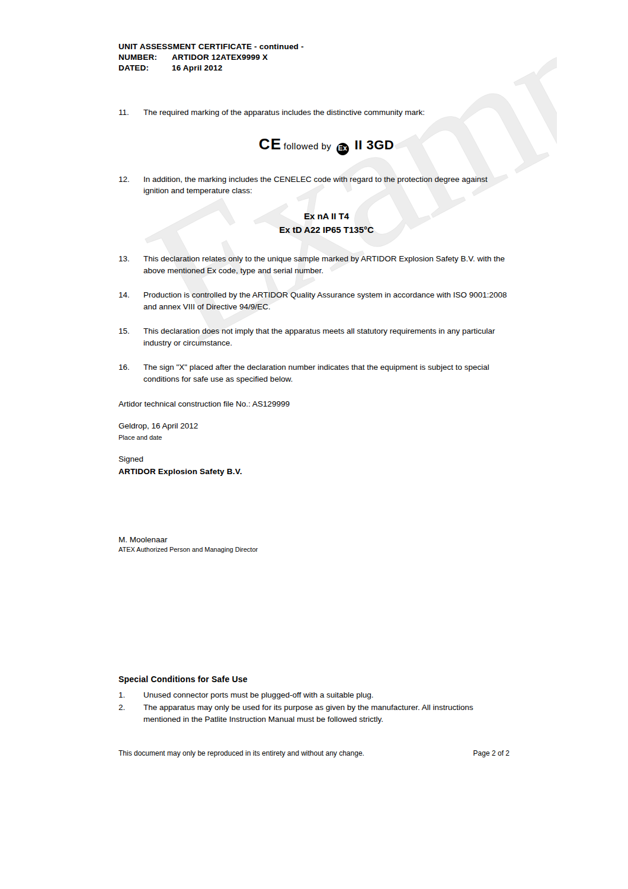Example
UNIT ASSESSMENT CERTIFICATE - continued - NUMBER: ARTIDOR 12ATEX9999 X DATED: 16 April 2012
11. The required marking of the apparatus includes the distinctive community mark:
C E followed by Ex II 3GD
12. In addition, the marking includes the CENELEC code with regard to the protection degree against ignition and temperature class:
Ex nA II T4
Ex tD A22 IP65 T135°C
13. This declaration relates only to the unique sample marked by ARTIDOR Explosion Safety B.V. with the above mentioned Ex code, type and serial number.
14. Production is controlled by the ARTIDOR Quality Assurance system in accordance with ISO 9001:2008 and annex VIII of Directive 94/9/EC.
15. This declaration does not imply that the apparatus meets all statutory requirements in any particular industry or circumstance.
16. The sign "X" placed after the declaration number indicates that the equipment is subject to special conditions for safe use as specified below.
Artidor technical construction file No.: AS129999
Geldrop, 16 April 2012
Place and date
Signed
ARTIDOR Explosion Safety B.V.
M. Moolenaar
ATEX Authorized Person and Managing Director
Special Conditions for Safe Use
1. Unused connector ports must be plugged-off with a suitable plug.
2. The apparatus may only be used for its purpose as given by the manufacturer. All instructions mentioned in the Patlite Instruction Manual must be followed strictly.
This document may only be reproduced in its entirety and without any change.
Page 2 of 2